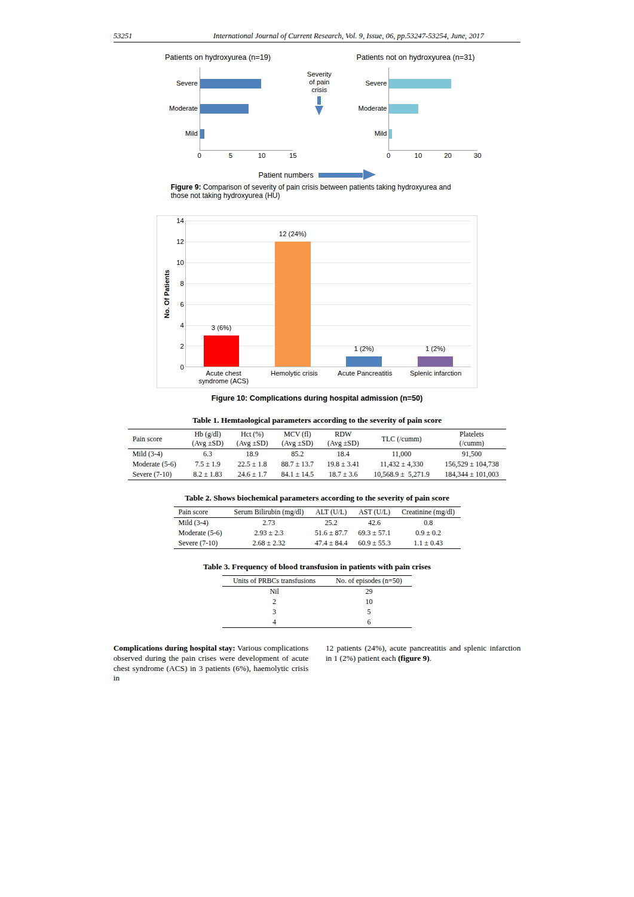53251
International Journal of Current Research, Vol. 9, Issue, 06, pp.53247-53254, June, 2017
Patients on hydroxyurea (n=19) Patients not on hydroxyurea (n=31)
Severe Moderate Mild
0 5 10 15
Severity
of pain
crisis
Severe Moderate Mild
0 10 20 30
Patient numbers
Figure 9: Comparison of severity of pain crisis between patients taking hydroxyurea and those not taking hydroxyurea (HU)
No. Of Patients
14 12 10 8 6 4 2 0
3 (6%)
12 (24%)
1 (2%)
1 (2%)
Acute chest
syndrome (ACS)
Hemolytic crisis
Acute Pancreatitis
Splenic infarction
Figure 10: Complications during hospital admission (n=50)
Table 1. Hemtaological parameters according to the severity of pain score
| Pain score | Hb (g/dl) (Avg ±SD) | Hct (%) (Avg ±SD) | MCV (fl) (Avg ±SD) | RDW (Avg ±SD) | TLC (/cumm) | Platelets (/cumm) |
| --- | --- | --- | --- | --- | --- | --- |
| Mild (3-4) | 6.3 | 18.9 | 85.2 | 18.4 | 11,000 | 91,500 |
| Moderate (5-6) | 7.5 ± 1.9 | 22.5 ± 1.8 | 88.7 ± 13.7 | 19.8 ± 3.41 | 11,432 ± 4,330 | 156,529 ± 104,738 |
| Severe (7-10) | 8.2 ± 1.83 | 24.6 ± 1.7 | 84.1 ± 14.5 | 18.7 ± 3.6 | 10,568.9 ± 5,271.9 | 184,344 ± 101,003 |
Table 2. Shows biochemical parameters according to the severity of pain score
| Pain score | Serum Bilirubin (mg/dl) | ALT (U/L) | AST (U/L) | Creatinine (mg/dl) |
| --- | --- | --- | --- | --- |
| Mild (3-4) | 2.73 | 25.2 | 42.6 | 0.8 |
| Moderate (5-6) | 2.93 ± 2.3 | 51.6 ± 87.7 | 69.3 ± 57.1 | 0.9 ± 0.2 |
| Severe (7-10) | 2.68 ± 2.32 | 47.4 ± 84.4 | 60.9 ± 55.3 | 1.1 ± 0.43 |
Table 3. Frequency of blood transfusion in patients with pain crises
| Units of PRBCs transfusions | No. of episodes (n=50) |
| --- | --- |
| Nil | 29 |
| 2 | 10 |
| 3 | 5 |
| 4 | 6 |
Complications during hospital stay: Various complications observed during the pain crises were development of acute chest syndrome (ACS) in 3 patients (6%), haemolytic crisis in
12 patients (24%), acute pancreatitis and splenic infarction in 1 (2%) patient each (figure 9).